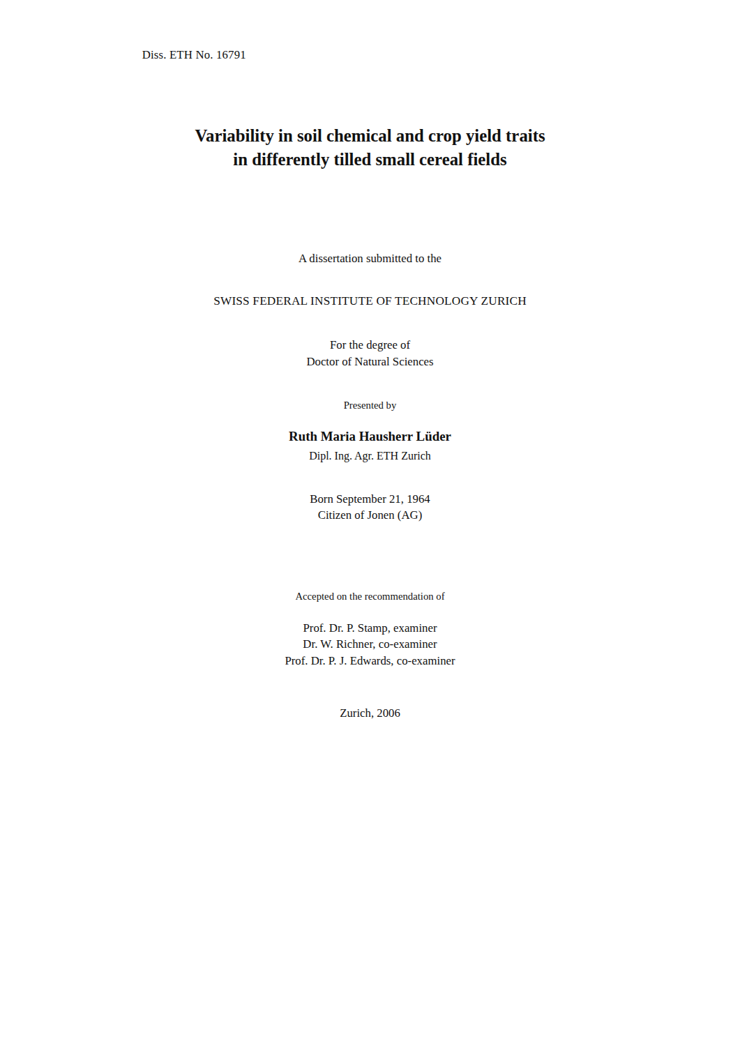Diss. ETH No. 16791
Variability in soil chemical and crop yield traits
in differently tilled small cereal fields
A dissertation submitted to the
SWISS FEDERAL INSTITUTE OF TECHNOLOGY ZURICH
For the degree of Doctor of Natural Sciences
Presented by
Ruth Maria Hausherr Lüder Dipl. Ing. Agr. ETH Zurich
Born September 21, 1964 Citizen of Jonen (AG)
Accepted on the recommendation of
Prof. Dr. P. Stamp, examiner Dr. W. Richner, co-examiner Prof. Dr. P. J. Edwards, co-examiner
Zurich, 2006